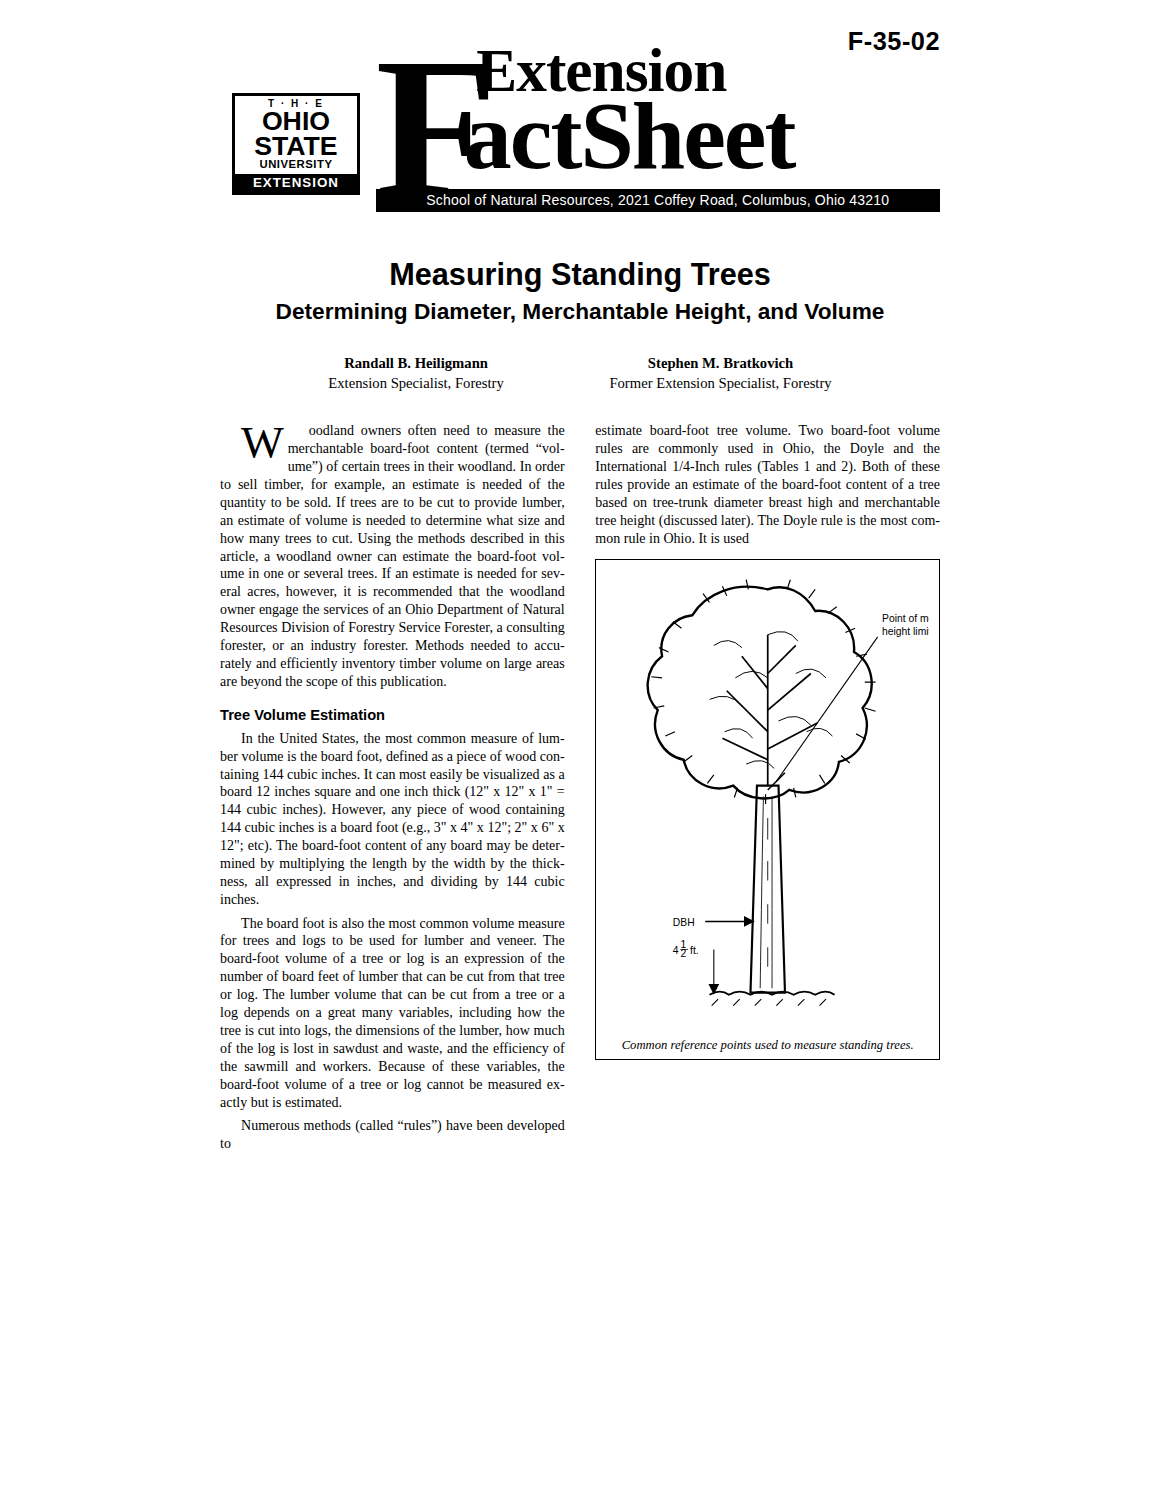F-35-02
T · H · E
OHIO
STATE
UNIVERSITY
EXTENSION
F
Extension
actSheet
School of Natural Resources, 2021 Coffey Road, Columbus, Ohio 43210
Measuring Standing Trees
Determining Diameter, Merchantable Height, and Volume
Randall B. Heiligmann
Extension Specialist, Forestry
Stephen M. Bratkovich
Former Extension Specialist, Forestry
Woodland owners often need to measure the merchantable board-foot content (termed “volume”) of certain trees in their woodland. In order to sell timber, for example, an estimate is needed of the quantity to be sold. If trees are to be cut to provide lumber, an estimate of volume is needed to determine what size and how many trees to cut. Using the methods described in this article, a woodland owner can estimate the board-foot volume in one or several trees. If an estimate is needed for several acres, however, it is recommended that the woodland owner engage the services of an Ohio Department of Natural Resources Division of Forestry Service Forester, a consulting forester, or an industry forester. Methods needed to accurately and efficiently inventory timber volume on large areas are beyond the scope of this publication.
Tree Volume Estimation
In the United States, the most common measure of lumber volume is the board foot, defined as a piece of wood containing 144 cubic inches. It can most easily be visualized as a board 12 inches square and one inch thick (12" x 12" x 1" = 144 cubic inches). However, any piece of wood containing 144 cubic inches is a board foot (e.g., 3" x 4" x 12"; 2" x 6" x 12"; etc). The board-foot content of any board may be determined by multiplying the length by the width by the thickness, all expressed in inches, and dividing by 144 cubic inches.
The board foot is also the most common volume measure for trees and logs to be used for lumber and veneer. The board-foot volume of a tree or log is an expression of the number of board feet of lumber that can be cut from that tree or log. The lumber volume that can be cut from a tree or a log depends on a great many variables, including how the tree is cut into logs, the dimensions of the lumber, how much of the log is lost in sawdust and waste, and the efficiency of the sawmill and workers. Because of these variables, the board-foot volume of a tree or log cannot be measured exactly but is estimated.
Numerous methods (called “rules”) have been developed to
estimate board-foot tree volume. Two board-foot volume rules are commonly used in Ohio, the Doyle and the International 1/4-Inch rules (Tables 1 and 2). Both of these rules provide an estimate of the board-foot content of a tree based on tree-trunk diameter breast high and merchantable tree height (discussed later). The Doyle rule is the most common rule in Ohio. It is used
Point of merchantable height limit DBH 4 1 2 ft.
Common reference points used to measure standing trees.